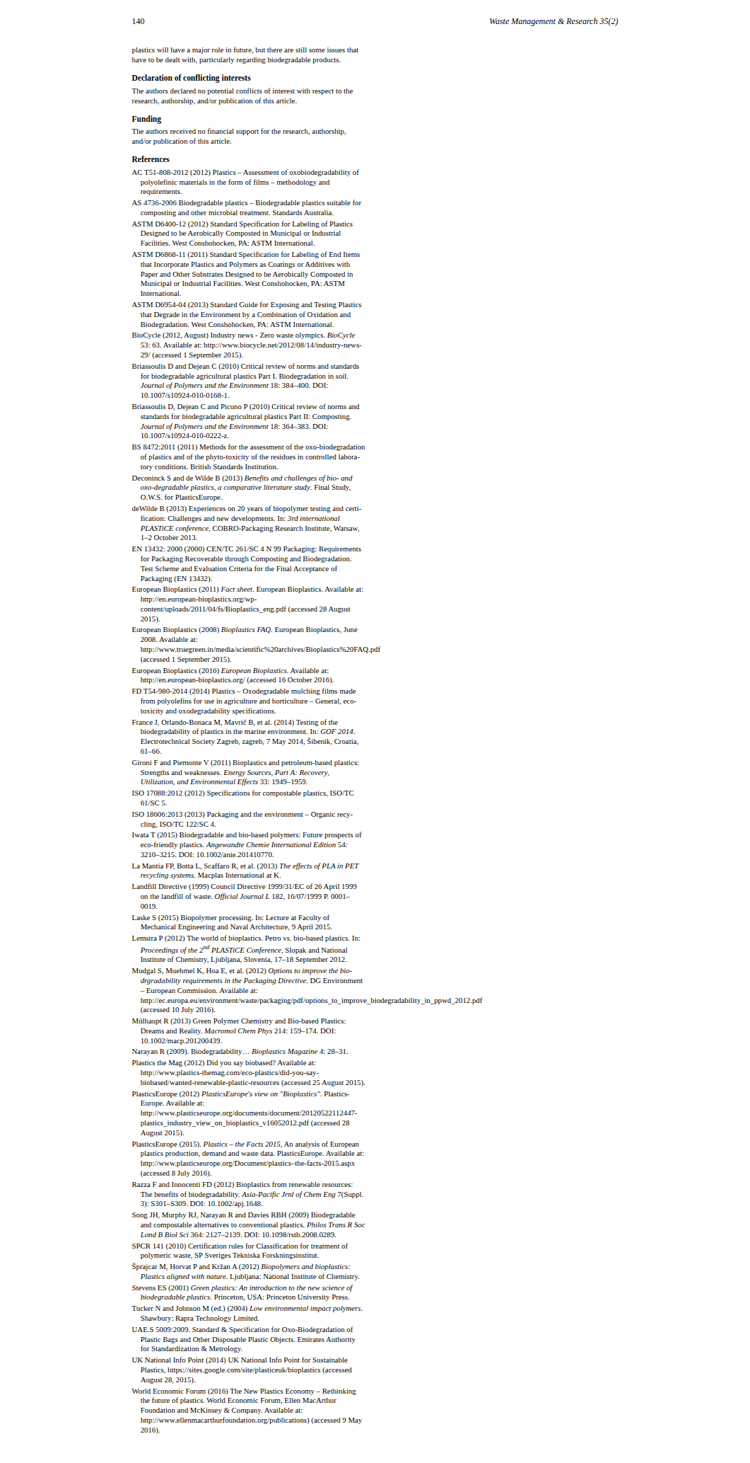140 Waste Management & Research 35(2)
plastics will have a major role in future, but there are still some issues that have to be dealt with, particularly regarding biodegradable products.
Declaration of conflicting interests
The authors declared no potential conflicts of interest with respect to the research, authorship, and/or publication of this article.
Funding
The authors received no financial support for the research, authorship, and/or publication of this article.
References
AC T51-808-2012 (2012) Plastics – Assessment of oxobiodegradability of polyolefinic materials in the form of films – methodology and requirements.
AS 4736-2006 Biodegradable plastics – Biodegradable plastics suitable for composting and other microbial treatment. Standards Australia.
ASTM D6400-12 (2012) Standard Specification for Labeling of Plastics Designed to be Aerobically Composted in Municipal or Industrial Facilities. West Conshohocken, PA: ASTM International.
ASTM D6868-11 (2011) Standard Specification for Labeling of End Items that Incorporate Plastics and Polymers as Coatings or Additives with Paper and Other Substrates Designed to be Aerobically Composted in Municipal or Industrial Facilities. West Conshohocken, PA: ASTM International.
ASTM D6954-04 (2013) Standard Guide for Exposing and Testing Plastics that Degrade in the Environment by a Combination of Oxidation and Biodegradation. West Conshohocken, PA: ASTM International.
BioCycle (2012, August) Industry news - Zero waste olympics. BioCycle 53: 63. Available at: http://www.biocycle.net/2012/08/14/industry-news-29/ (accessed 1 September 2015).
Briassoulis D and Dejean C (2010) Critical review of norms and standards for biodegradable agricultural plastics Part I. Biodegradation in soil. Journal of Polymers and the Environment 18: 384–400. DOI: 10.1007/s10924-010-0168-1.
Briassoulis D, Dejean C and Picuno P (2010) Critical review of norms and standards for biodegradable agricultural plastics Part II: Composting. Journal of Polymers and the Environment 18: 364–383. DOI: 10.1007/s10924-010-0222-z.
BS 8472:2011 (2011) Methods for the assessment of the oxo-biodegradation of plastics and of the phyto-toxicity of the residues in controlled laboratory conditions. British Standards Institution.
Deconinck S and de Wilde B (2013) Benefits and challenges of bio- and oxo-degradable plastics, a comparative literature study. Final Study, O.W.S. for PlasticsEurope.
deWilde B (2013) Experiences on 20 years of biopolymer testing and certification: Challenges and new developments. In: 3rd international PLASTiCE conference, COBRO-Packaging Research Institute, Warsaw, 1–2 October 2013.
EN 13432: 2000 (2000) CEN/TC 261/SC 4 N 99 Packaging: Requirements for Packaging Recoverable through Composting and Biodegradation. Test Scheme and Evaluation Criteria for the Final Acceptance of Packaging (EN 13432).
European Bioplastics (2011) Fact sheet. European Bioplastics. Available at: http://en.european-bioplastics.org/wp-content/uploads/2011/04/fs/Bioplastics_eng.pdf (accessed 28 August 2015).
European Bioplastics (2008) Bioplastics FAQ. European Bioplastics, June 2008. Available at: http://www.truegreen.in/media/scientific%20archives/Bioplastics%20FAQ.pdf (accessed 1 September 2015).
European Bioplastics (2016) European Bioplastics. Available at: http://en.european-bioplastics.org/ (accessed 16 October 2016).
FD T54-980-2014 (2014) Plastics – Oxodegradable mulching films made from polyolefins for use in agriculture and horticulture – General, ecotoxicity and oxodegradability specifications.
France J, Orlando-Bonaca M, Mavrič B, et al. (2014) Testing of the biodegradability of plastics in the marine environment. In: GOF 2014. Electrotechnical Society Zagreb, zagreb, 7 May 2014, Šibenik, Croatia, 61–66.
Gironi F and Piemonte V (2011) Bioplastics and petroleum-based plastics: Strengths and weaknesses. Energy Sources, Part A: Recovery, Utilization, and Environmental Effects 33: 1949–1959.
ISO 17088:2012 (2012) Specifications for compostable plastics, ISO/TC 61/SC 5.
ISO 18606:2013 (2013) Packaging and the environment – Organic recycling, ISO/TC 122/SC 4.
Iwata T (2015) Biodegradable and bio-based polymers: Future prospects of eco-friendly plastics. Angewandte Chemie International Edition 54: 3210–3215. DOI: 10.1002/anie.201410770.
La Mantia FP, Botta L, Scaffaro R, et al. (2013) The effects of PLA in PET recycling systems. Macplas International at K.
Landfill Directive (1999) Council Directive 1999/31/EC of 26 April 1999 on the landfill of waste. Official Journal L 182, 16/07/1999 P. 0001–0019.
Laske S (2015) Biopolymer processing. In: Lecture at Faculty of Mechanical Engineering and Naval Architecture, 9 April 2015.
Lemstra P (2012) The world of bioplastics. Petro vs. bio-based plastics. In: Proceedings of the 2nd PLASTiCE Conference, Slopak and National Institute of Chemistry, Ljubljana, Slovenia, 17–18 September 2012.
Mudgal S, Muehmel K, Hoa E, et al. (2012) Options to improve the biodrgradability requirements in the Packaging Directive. DG Environment – European Commission. Available at: http://ec.europa.eu/environment/waste/packaging/pdf/options_to_improve_biodegradability_in_ppwd_2012.pdf (accessed 10 July 2016).
Mülhaupt R (2013) Green Polymer Chemistry and Bio-based Plastics: Dreams and Reality. Macromol Chem Phys 214: 159–174. DOI: 10.1002/macp.201200439.
Narayan R (2009). Biodegradability… Bioplastics Magazine 4: 28–31.
Plastics the Mag (2012) Did you say biobased? Available at: http://www.plastics-themag.com/eco-plastics/did-you-say-biobased/wanted-renewable-plastic-resources (accessed 25 August 2015).
PlasticsEurope (2012) PlasticsEurope's view on "Bioplastics". Plastics-Europe. Available at: http://www.plasticseurope.org/documents/document/20120522112447-plastics_industry_view_on_bioplastics_v16052012.pdf (accessed 28 August 2015).
PlasticsEurope (2015). Plastics – the Facts 2015, An analysis of European plastics production, demand and waste data. PlasticsEurope. Available at: http://www.plasticseurope.org/Document/plastics–the-facts-2015.aspx (accessed 8 July 2016).
Razza F and Innocenti FD (2012) Bioplastics from renewable resources: The benefits of biodegradability. Asia-Pacific Jrnl of Chem Eng 7(Suppl. 3): S301–S309. DOI: 10.1002/apj.1648.
Song JH, Murphy RJ, Narayan R and Davies RBH (2009) Biodegradable and compostable alternatives to conventional plastics. Philos Trans R Soc Lond B Biol Sci 364: 2127–2139. DOI: 10.1098/rstb.2008.0289.
SPCR 141 (2010) Certification rules for Classification for treatment of polymeric waste, SP Sveriges Tekniska Forskningsinstitut.
Šprajcar M, Horvat P and Kržan A (2012) Biopolymers and bioplastics: Plastics aligned with nature. Ljubljana: National Institute of Chemistry.
Stevens ES (2001) Green plastics: An introduction to the new science of biodegradable plastics. Princeton, USA: Princeton University Press.
Tucker N and Johnson M (ed.) (2004) Low environmental impact polymers. Shawbury: Rapra Technology Limited.
UAE.S 5009:2009. Standard & Specification for Oxo-Biodegradation of Plastic Bags and Other Disposable Plastic Objects. Emirates Authority for Standardization & Metrology.
UK National Info Point (2014) UK National Info Point for Sustainable Plastics, https://sites.google.com/site/plasticeuk/bioplastics (accessed August 28, 2015).
World Economic Forum (2016) The New Plastics Economy – Rethinking the future of plastics. World Economic Forum, Ellen MacArthur Foundation and McKinsey & Company. Available at: http://www.ellenmacarthurfoundation.org/publications) (accessed 9 May 2016).